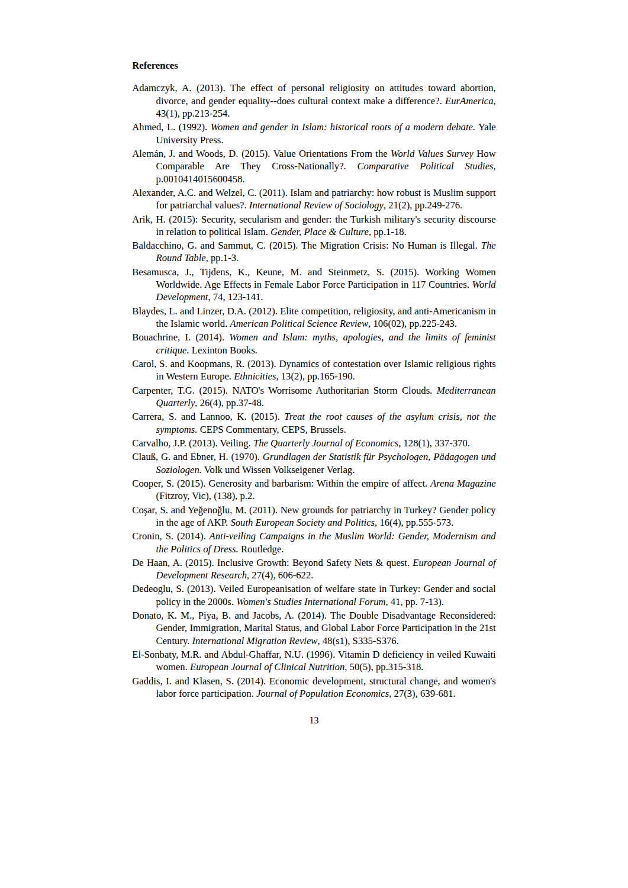References
Adamczyk, A. (2013). The effect of personal religiosity on attitudes toward abortion, divorce, and gender equality--does cultural context make a difference?. EurAmerica, 43(1), pp.213-254.
Ahmed, L. (1992). Women and gender in Islam: historical roots of a modern debate. Yale University Press.
Alemán, J. and Woods, D. (2015). Value Orientations From the World Values Survey How Comparable Are They Cross-Nationally?. Comparative Political Studies, p.0010414015600458.
Alexander, A.C. and Welzel, C. (2011). Islam and patriarchy: how robust is Muslim support for patriarchal values?. International Review of Sociology, 21(2), pp.249-276.
Arik, H. (2015): Security, secularism and gender: the Turkish military's security discourse in relation to political Islam. Gender, Place & Culture, pp.1-18.
Baldacchino, G. and Sammut, C. (2015). The Migration Crisis: No Human is Illegal. The Round Table, pp.1-3.
Besamusca, J., Tijdens, K., Keune, M. and Steinmetz, S. (2015). Working Women Worldwide. Age Effects in Female Labor Force Participation in 117 Countries. World Development, 74, 123-141.
Blaydes, L. and Linzer, D.A. (2012). Elite competition, religiosity, and anti-Americanism in the Islamic world. American Political Science Review, 106(02), pp.225-243.
Bouachrine, I. (2014). Women and Islam: myths, apologies, and the limits of feminist critique. Lexinton Books.
Carol, S. and Koopmans, R. (2013). Dynamics of contestation over Islamic religious rights in Western Europe. Ethnicities, 13(2), pp.165-190.
Carpenter, T.G. (2015). NATO's Worrisome Authoritarian Storm Clouds. Mediterranean Quarterly, 26(4), pp.37-48.
Carrera, S. and Lannoo, K. (2015). Treat the root causes of the asylum crisis, not the symptoms. CEPS Commentary, CEPS, Brussels.
Carvalho, J.P. (2013). Veiling. The Quarterly Journal of Economics, 128(1), 337-370.
Clauß, G. and Ebner, H. (1970). Grundlagen der Statistik für Psychologen, Pädagogen und Soziologen. Volk und Wissen Volkseigener Verlag.
Cooper, S. (2015). Generosity and barbarism: Within the empire of affect. Arena Magazine (Fitzroy, Vic), (138), p.2.
Coşar, S. and Yeğenoğlu, M. (2011). New grounds for patriarchy in Turkey? Gender policy in the age of AKP. South European Society and Politics, 16(4), pp.555-573.
Cronin, S. (2014). Anti-veiling Campaigns in the Muslim World: Gender, Modernism and the Politics of Dress. Routledge.
De Haan, A. (2015). Inclusive Growth: Beyond Safety Nets & quest. European Journal of Development Research, 27(4), 606-622.
Dedeoglu, S. (2013). Veiled Europeanisation of welfare state in Turkey: Gender and social policy in the 2000s. Women's Studies International Forum, 41, pp. 7-13).
Donato, K. M., Piya, B. and Jacobs, A. (2014). The Double Disadvantage Reconsidered: Gender, Immigration, Marital Status, and Global Labor Force Participation in the 21st Century. International Migration Review, 48(s1), S335-S376.
El-Sonbaty, M.R. and Abdul-Ghaffar, N.U. (1996). Vitamin D deficiency in veiled Kuwaiti women. European Journal of Clinical Nutrition, 50(5), pp.315-318.
Gaddis, I. and Klasen, S. (2014). Economic development, structural change, and women's labor force participation. Journal of Population Economics, 27(3), 639-681.
13